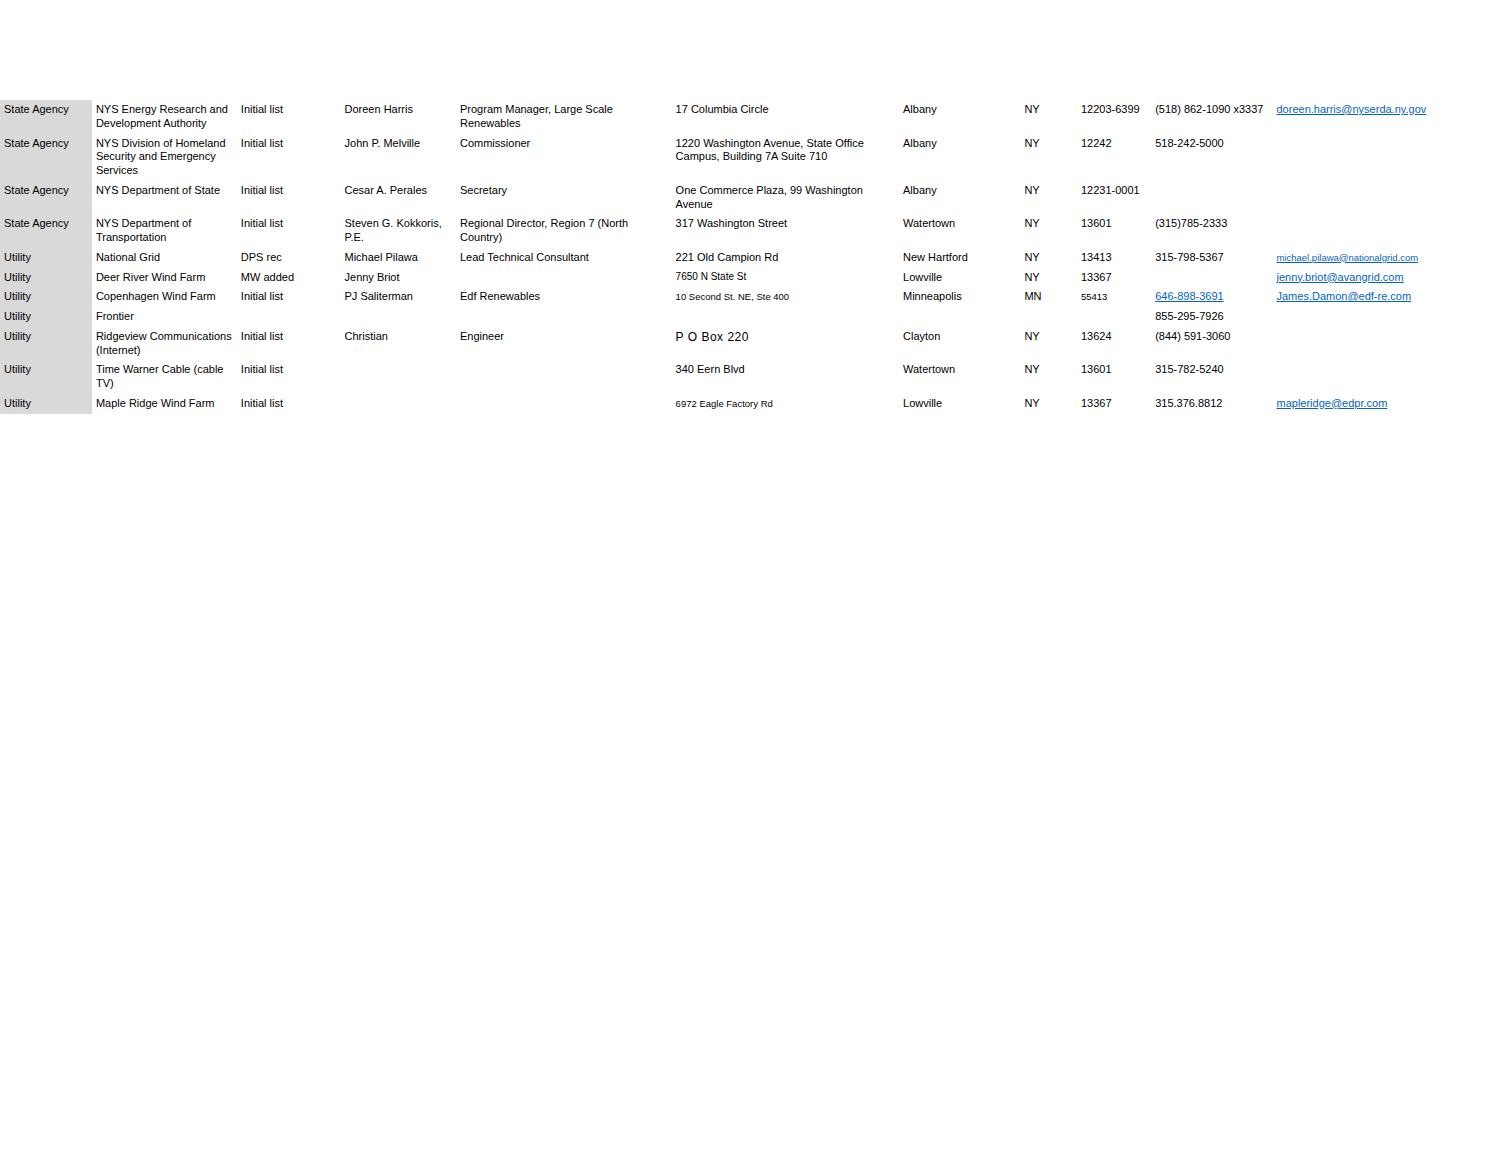| State Agency | NYS Energy Research and Development Authority | Initial list | Doreen Harris | Program Manager, Large Scale Renewables | 17 Columbia Circle | Albany | NY | 12203-6399 | (518) 862-1090 x3337 | doreen.harris@nyserda.ny.gov |
| State Agency | NYS Division of Homeland Security and Emergency Services | Initial list | John P. Melville | Commissioner | 1220 Washington Avenue, State Office Campus, Building 7A Suite 710 | Albany | NY | 12242 | 518-242-5000 | |
| State Agency | NYS Department of State | Initial list | Cesar A. Perales | Secretary | One Commerce Plaza, 99 Washington Avenue | Albany | NY | 12231-0001 | | |
| State Agency | NYS Department of Transportation | Initial list | Steven G. Kokkoris, P.E. | Regional Director, Region 7 (North Country) | 317 Washington Street | Watertown | NY | 13601 | (315)785-2333 | |
| Utility | National Grid | DPS rec | Michael Pilawa | Lead Technical Consultant | 221 Old Campion Rd | New Hartford | NY | 13413 | 315-798-5367 | michael.pilawa@nationalgrid.com |
| Utility | Deer River Wind Farm | MW added | Jenny Briot | | 7650 N State St | Lowville | NY | 13367 | | jenny.briot@avangrid.com |
| Utility | Copenhagen Wind Farm | Initial list | PJ Saliterman | Edf Renewables | 10 Second St. NE, Ste 400 | Minneapolis | MN | 55413 | 646-898-3691 | James.Damon@edf-re.com |
| Utility | Frontier | | | | | | | | 855-295-7926 | |
| Utility | Ridgeview Communications (Internet) | Initial list | Christian | Engineer | P O Box 220 | Clayton | NY | 13624 | (844) 591-3060 | |
| Utility | Time Warner Cable (cable TV) | Initial list | | | 340 Eern Blvd | Watertown | NY | 13601 | 315-782-5240 | |
| Utility | Maple Ridge Wind Farm | Initial list | | | 6972 Eagle Factory Rd | Lowville | NY | 13367 | 315.376.8812 | mapleridge@edpr.com |